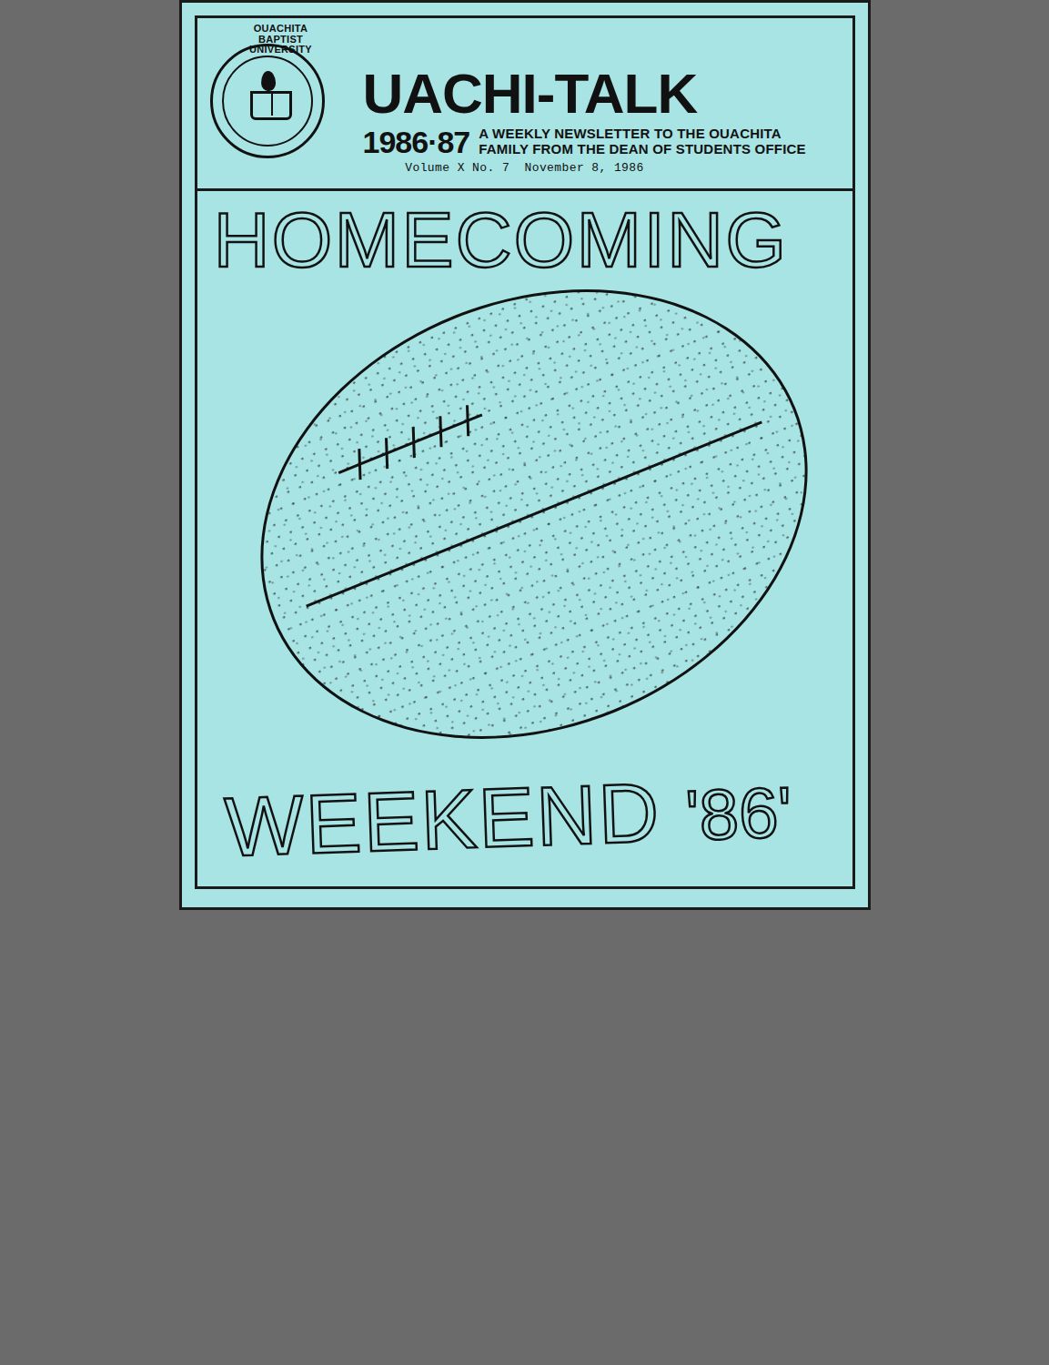OUACHITA
BAPTIST
UNIVERSITY
Ouachita Baptist University seal: Founded 1886, Arkadelphia, Arkansas
UACHI-TALK
1986·87
A weekly newsletter to the Ouachita
family from the Dean of Students Office
Volume X No. 7 November 8, 1986
HOMECOMING
Illustration of a football
WEEKEND '86'